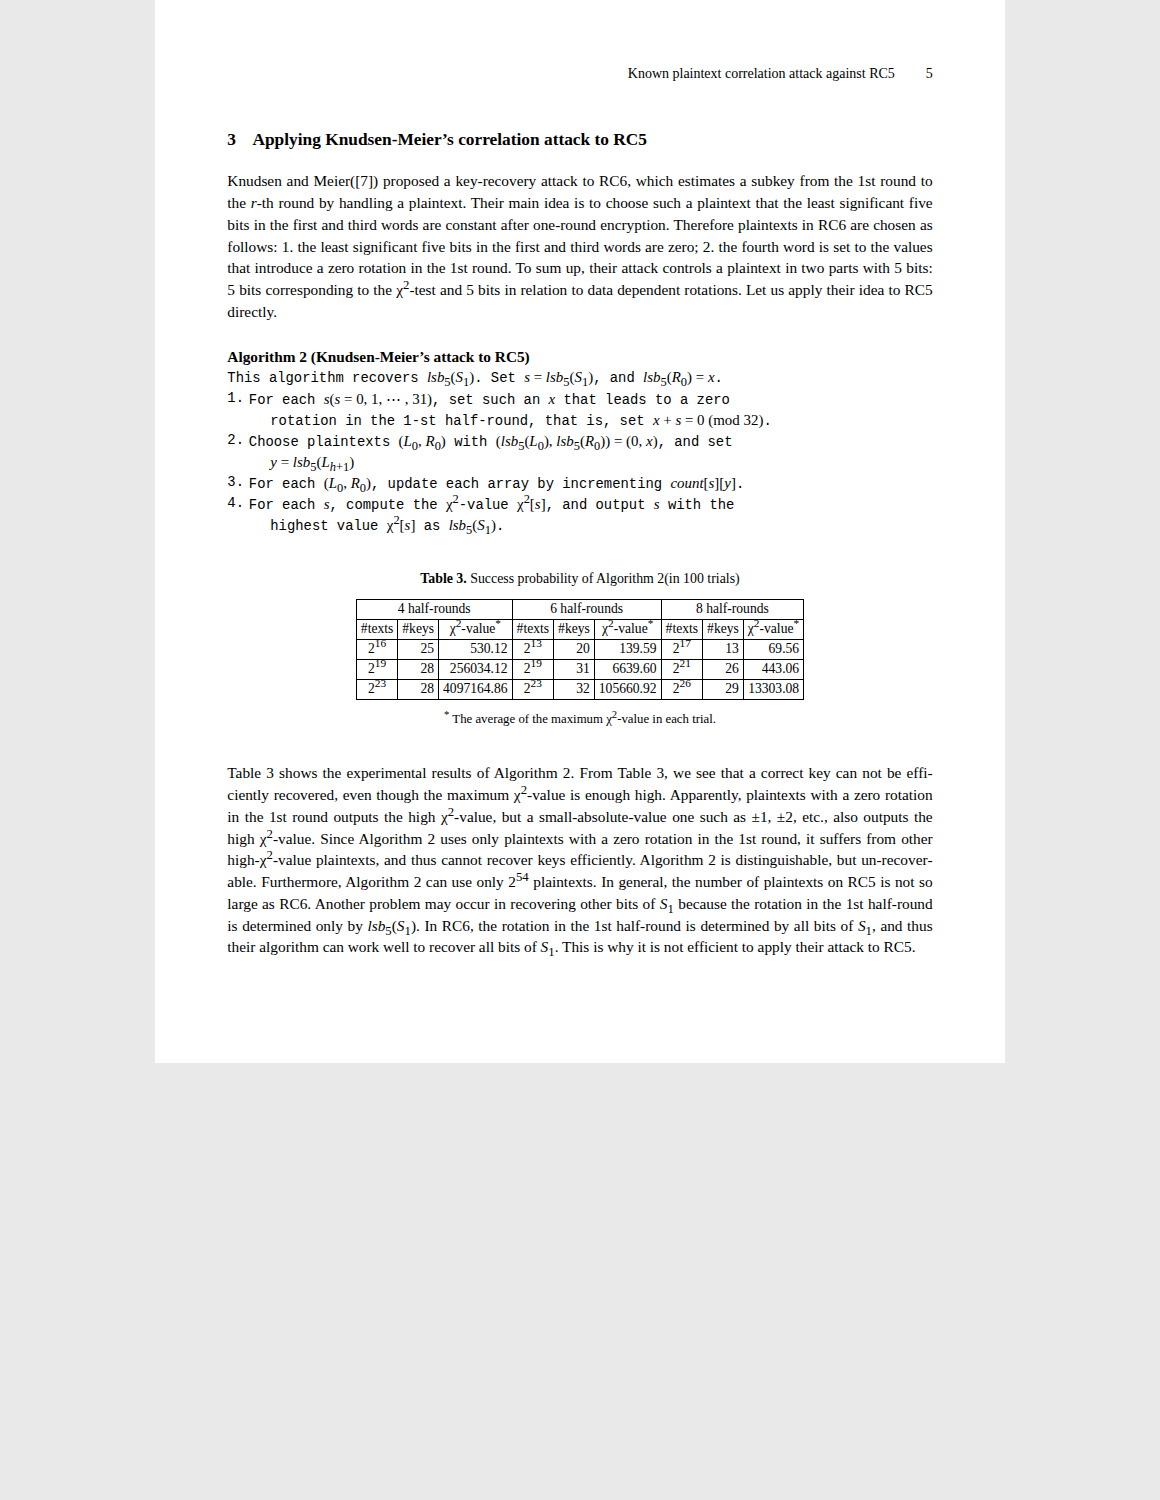Known plaintext correlation attack against RC5 5
3 Applying Knudsen-Meier’s correlation attack to RC5
Knudsen and Meier([7]) proposed a key-recovery attack to RC6, which estimates a subkey from the 1st round to the r-th round by handling a plaintext. Their main idea is to choose such a plaintext that the least significant five bits in the first and third words are constant after one-round encryption. Therefore plaintexts in RC6 are chosen as follows: 1. the least significant five bits in the first and third words are zero; 2. the fourth word is set to the values that introduce a zero rotation in the 1st round. To sum up, their attack controls a plaintext in two parts with 5 bits: 5 bits corresponding to the χ2-test and 5 bits in relation to data dependent rotations. Let us apply their idea to RC5 directly.
Algorithm 2 (Knudsen-Meier’s attack to RC5)
This algorithm recovers lsb5(S1). Set s = lsb5(S1), and lsb5(R0) = x.
1. For each s(s = 0, 1, ⋯ , 31), set such an x that leads to a zero
rotation in the 1-st half-round, that is, set x + s = 0 (mod 32).
2. Choose plaintexts (L0, R0) with (lsb5(L0), lsb5(R0)) = (0, x), and set
y = lsb5(Lh+1)
3. For each (L0, R0), update each array by incrementing count[s][y].
4. For each s, compute the χ2-value χ2[s], and output s with the
highest value χ2[s] as lsb5(S1).
Table 3. Success probability of Algorithm 2(in 100 trials)
| 4 half-rounds | 6 half-rounds | 8 half-rounds |
| #texts | #keys | χ 2 -value * | #texts | #keys | χ 2 -value * | #texts | #keys | χ 2 -value * |
| 2 16 | 25 | 530.12 | 2 13 | 20 | 139.59 | 2 17 | 13 | 69.56 |
| 2 19 | 28 | 256034.12 | 2 19 | 31 | 6639.60 | 2 21 | 26 | 443.06 |
| 2 23 | 28 | 4097164.86 | 2 23 | 32 | 105660.92 | 2 26 | 29 | 13303.08 |
* The average of the maximum χ2-value in each trial.
Table 3 shows the experimental results of Algorithm 2. From Table 3, we see that a correct key can not be efficiently recovered, even though the maximum χ2-value is enough high. Apparently, plaintexts with a zero rotation in the 1st round outputs the high χ2-value, but a small-absolute-value one such as ±1, ±2, etc., also outputs the high χ2-value. Since Algorithm 2 uses only plaintexts with a zero rotation in the 1st round, it suffers from other high-χ2-value plaintexts, and thus cannot recover keys efficiently. Algorithm 2 is distinguishable, but un-recoverable. Furthermore, Algorithm 2 can use only 254 plaintexts. In general, the number of plaintexts on RC5 is not so large as RC6. Another problem may occur in recovering other bits of S1 because the rotation in the 1st half-round is determined only by lsb5(S1). In RC6, the rotation in the 1st half-round is determined by all bits of S1, and thus their algorithm can work well to recover all bits of S1. This is why it is not efficient to apply their attack to RC5.